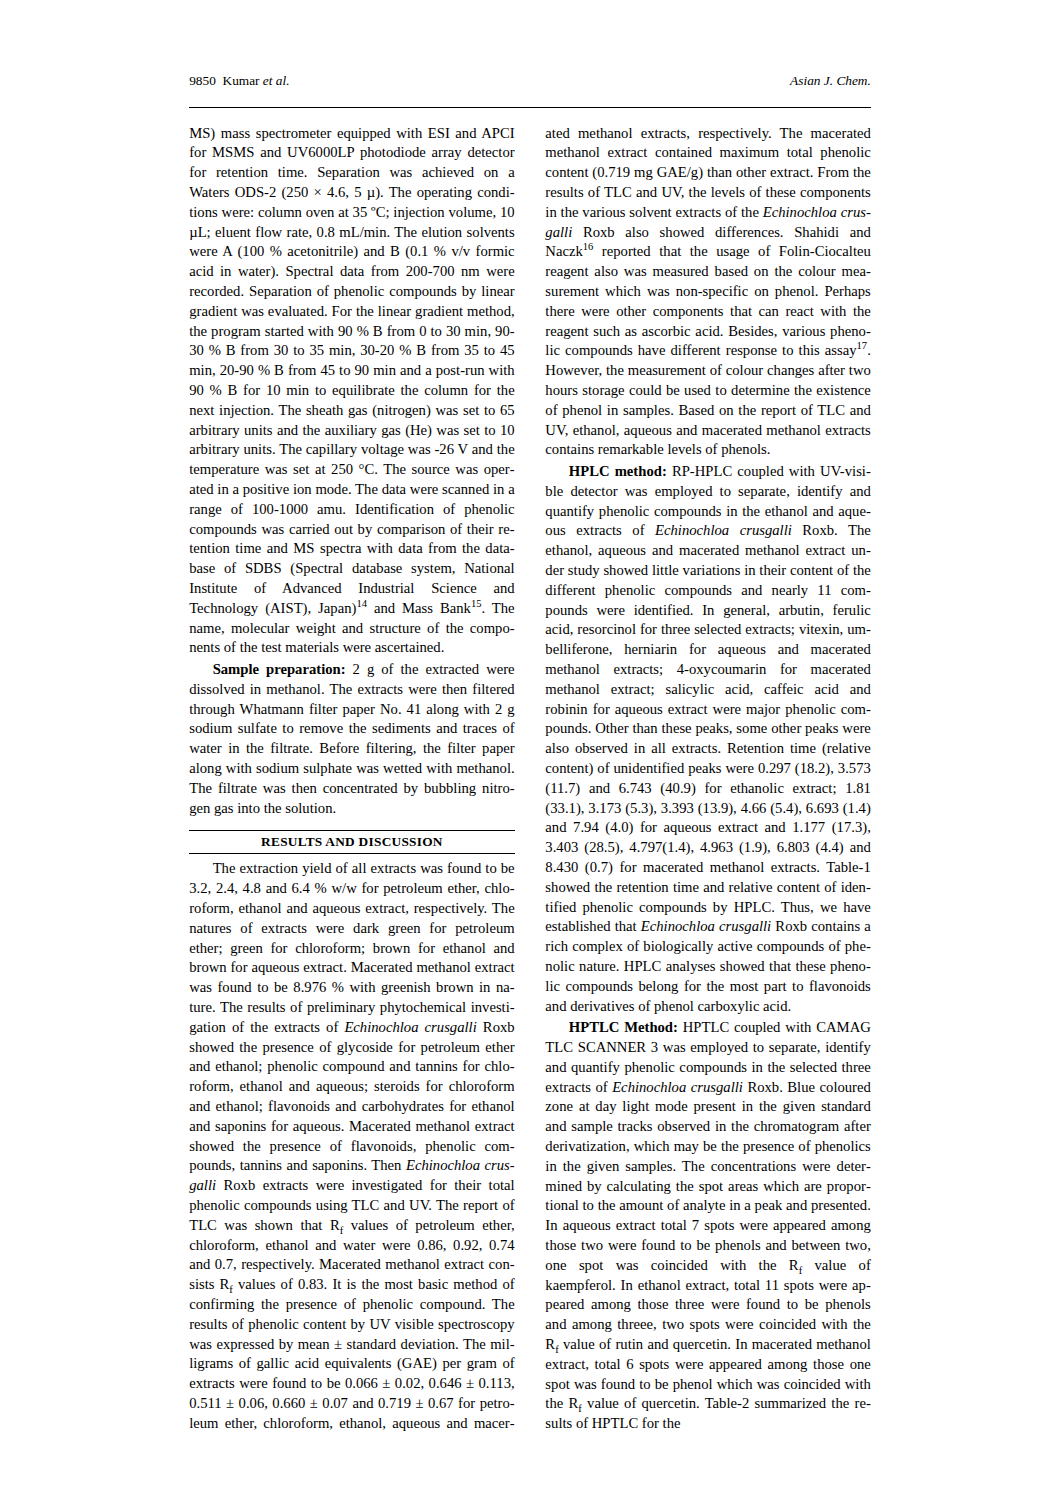9850 Kumar et al.
Asian J. Chem.
MS) mass spectrometer equipped with ESI and APCI for MSMS and UV6000LP photodiode array detector for retention time. Separation was achieved on a Waters ODS-2 (250 × 4.6, 5 µ). The operating conditions were: column oven at 35 ºC; injection volume, 10 µL; eluent flow rate, 0.8 mL/min. The elution solvents were A (100 % acetonitrile) and B (0.1 % v/v formic acid in water). Spectral data from 200-700 nm were recorded. Separation of phenolic compounds by linear gradient was evaluated. For the linear gradient method, the program started with 90 % B from 0 to 30 min, 90-30 % B from 30 to 35 min, 30-20 % B from 35 to 45 min, 20-90 % B from 45 to 90 min and a post-run with 90 % B for 10 min to equilibrate the column for the next injection. The sheath gas (nitrogen) was set to 65 arbitrary units and the auxiliary gas (He) was set to 10 arbitrary units. The capillary voltage was -26 V and the temperature was set at 250 °C. The source was operated in a positive ion mode. The data were scanned in a range of 100-1000 amu. Identification of phenolic compounds was carried out by comparison of their retention time and MS spectra with data from the database of SDBS (Spectral database system, National Institute of Advanced Industrial Science and Technology (AIST), Japan)14 and Mass Bank15. The name, molecular weight and structure of the components of the test materials were ascertained.
Sample preparation: 2 g of the extracted were dissolved in methanol. The extracts were then filtered through Whatmann filter paper No. 41 along with 2 g sodium sulfate to remove the sediments and traces of water in the filtrate. Before filtering, the filter paper along with sodium sulphate was wetted with methanol. The filtrate was then concentrated by bubbling nitrogen gas into the solution.
RESULTS AND DISCUSSION
The extraction yield of all extracts was found to be 3.2, 2.4, 4.8 and 6.4 % w/w for petroleum ether, chloroform, ethanol and aqueous extract, respectively. The natures of extracts were dark green for petroleum ether; green for chloroform; brown for ethanol and brown for aqueous extract. Macerated methanol extract was found to be 8.976 % with greenish brown in nature. The results of preliminary phytochemical investigation of the extracts of Echinochloa crusgalli Roxb showed the presence of glycoside for petroleum ether and ethanol; phenolic compound and tannins for chloroform, ethanol and aqueous; steroids for chloroform and ethanol; flavonoids and carbohydrates for ethanol and saponins for aqueous. Macerated methanol extract showed the presence of flavonoids, phenolic compounds, tannins and saponins. Then Echinochloa crusgalli Roxb extracts were investigated for their total phenolic compounds using TLC and UV. The report of TLC was shown that Rf values of petroleum ether, chloroform, ethanol and water were 0.86, 0.92, 0.74 and 0.7, respectively. Macerated methanol extract consists Rf values of 0.83. It is the most basic method of confirming the presence of phenolic compound. The results of phenolic content by UV visible spectroscopy was expressed by mean ± standard deviation. The milligrams of gallic acid equivalents (GAE) per gram of extracts were found to be 0.066 ± 0.02, 0.646 ± 0.113, 0.511 ± 0.06, 0.660 ± 0.07 and 0.719 ± 0.67 for petroleum ether, chloroform, ethanol, aqueous and macerated methanol extracts, respectively. The macerated methanol extract contained maximum total phenolic content (0.719 mg GAE/g) than other extract. From the results of TLC and UV, the levels of these components in the various solvent extracts of the Echinochloa crusgalli Roxb also showed differences. Shahidi and Naczk16 reported that the usage of Folin-Ciocalteu reagent also was measured based on the colour measurement which was non-specific on phenol. Perhaps there were other components that can react with the reagent such as ascorbic acid. Besides, various phenolic compounds have different response to this assay17. However, the measurement of colour changes after two hours storage could be used to determine the existence of phenol in samples. Based on the report of TLC and UV, ethanol, aqueous and macerated methanol extracts contains remarkable levels of phenols.
HPLC method: RP-HPLC coupled with UV-visible detector was employed to separate, identify and quantify phenolic compounds in the ethanol and aqueous extracts of Echinochloa crusgalli Roxb. The ethanol, aqueous and macerated methanol extract under study showed little variations in their content of the different phenolic compounds and nearly 11 compounds were identified. In general, arbutin, ferulic acid, resorcinol for three selected extracts; vitexin, umbelliferone, herniarin for aqueous and macerated methanol extracts; 4-oxycoumarin for macerated methanol extract; salicylic acid, caffeic acid and robinin for aqueous extract were major phenolic compounds. Other than these peaks, some other peaks were also observed in all extracts. Retention time (relative content) of unidentified peaks were 0.297 (18.2), 3.573 (11.7) and 6.743 (40.9) for ethanolic extract; 1.81 (33.1), 3.173 (5.3), 3.393 (13.9), 4.66 (5.4), 6.693 (1.4) and 7.94 (4.0) for aqueous extract and 1.177 (17.3), 3.403 (28.5), 4.797(1.4), 4.963 (1.9), 6.803 (4.4) and 8.430 (0.7) for macerated methanol extracts. Table-1 showed the retention time and relative content of identified phenolic compounds by HPLC. Thus, we have established that Echinochloa crusgalli Roxb contains a rich complex of biologically active compounds of phenolic nature. HPLC analyses showed that these phenolic compounds belong for the most part to flavonoids and derivatives of phenol carboxylic acid.
HPTLC Method: HPTLC coupled with CAMAG TLC SCANNER 3 was employed to separate, identify and quantify phenolic compounds in the selected three extracts of Echinochloa crusgalli Roxb. Blue coloured zone at day light mode present in the given standard and sample tracks observed in the chromatogram after derivatization, which may be the presence of phenolics in the given samples. The concentrations were determined by calculating the spot areas which are proportional to the amount of analyte in a peak and presented. In aqueous extract total 7 spots were appeared among those two were found to be phenols and between two, one spot was coincided with the Rf value of kaempferol. In ethanol extract, total 11 spots were appeared among those three were found to be phenols and among threee, two spots were coincided with the Rf value of rutin and quercetin. In macerated methanol extract, total 6 spots were appeared among those one spot was found to be phenol which was coincided with the Rf value of quercetin. Table-2 summarized the results of HPTLC for the